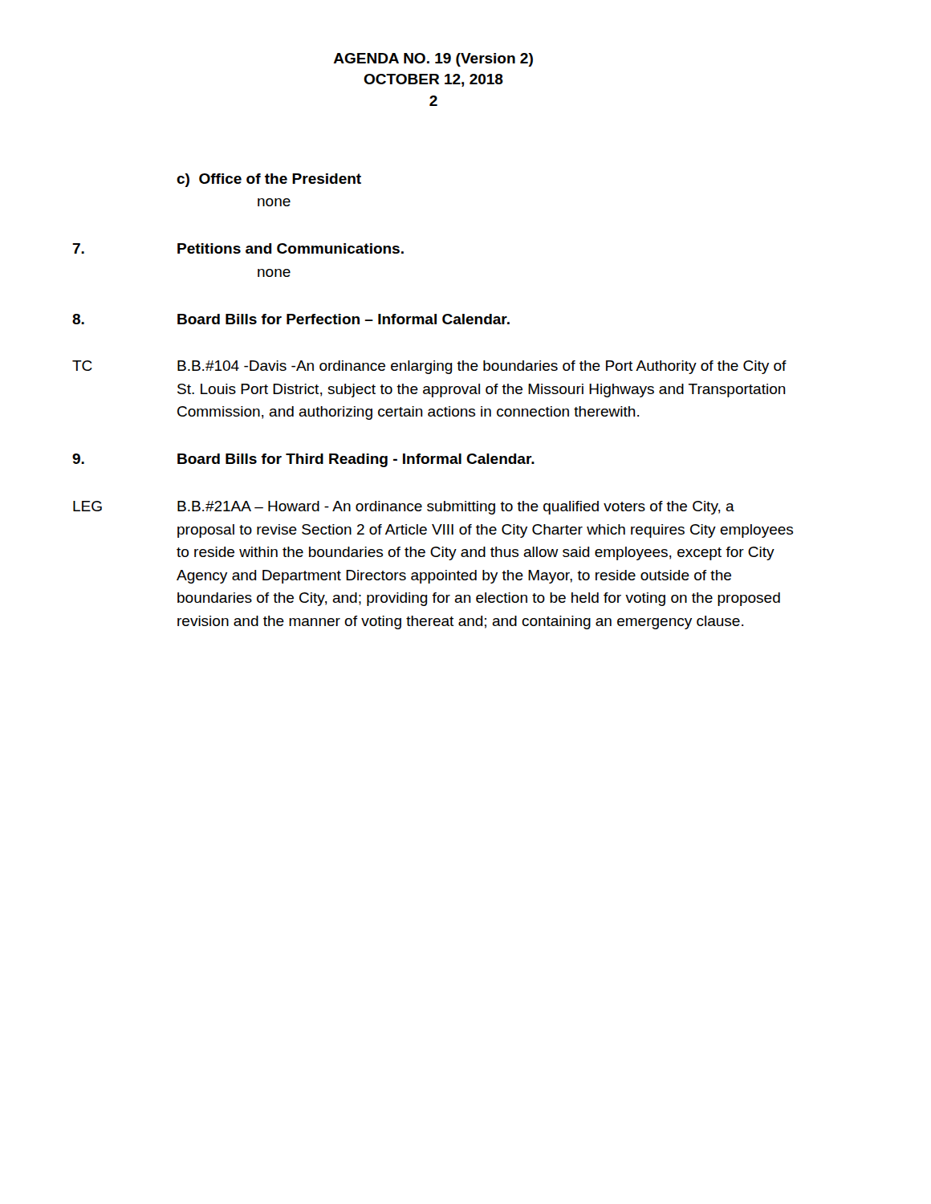AGENDA NO. 19 (Version 2)
OCTOBER 12, 2018
2
c) Office of the President
none
7.
Petitions and Communications.
none
8.
Board Bills for Perfection – Informal Calendar.
TC
B.B.#104 -Davis -An ordinance enlarging the boundaries of the Port Authority of the City of St. Louis Port District, subject to the approval of the Missouri Highways and Transportation Commission, and authorizing certain actions in connection therewith.
9.
Board Bills for Third Reading - Informal Calendar.
LEG
B.B.#21AA – Howard - An ordinance submitting to the qualified voters of the City, a proposal to revise Section 2 of Article VIII of the City Charter which requires City employees to reside within the boundaries of the City and thus allow said employees, except for City Agency and Department Directors appointed by the Mayor, to reside outside of the boundaries of the City, and; providing for an election to be held for voting on the proposed revision and the manner of voting thereat and; and containing an emergency clause.